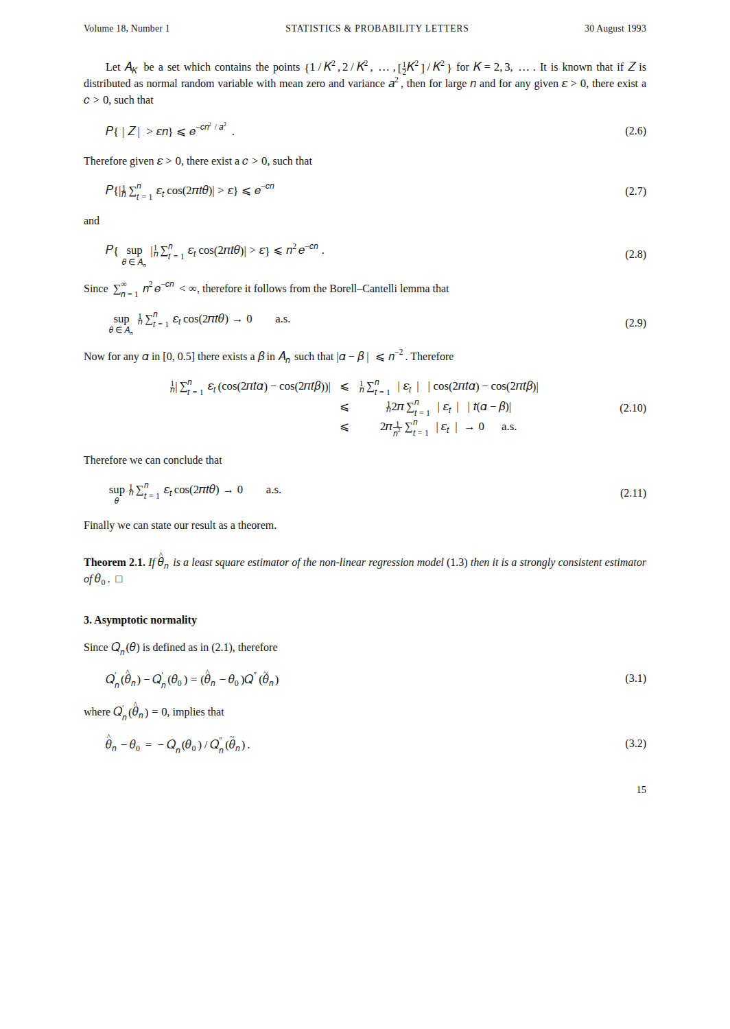Volume 18, Number 1 Statistics & Probability Letters 30 August 1993
Let AK be a set which contains the points {1/K2,2/K2,…,[12K2]/K2} for K=2,3,…. It is known that if Z is distributed as normal random variable with mean zero and variance a2, then for large n and for any given ε>0, there exist a c>0, such that
P{|Z|>εn} ⩽ e−cn2/a2 .
(2.6)
Therefore given ε>0, there exist a c>0, such that
P { | 1n ∑t=1n εt cos(2πtθ) | >ε } ⩽ e−cn
(2.7)
and
P { supθ∈An | 1n ∑t=1n εt cos(2πtθ) | >ε } ⩽ n2 e−cn .
(2.8)
Since ∑n=1∞n2e−cn<∞, therefore it follows from the Borell–Cantelli lemma that
supθ∈An 1n ∑t=1n εt cos(2πtθ) →0 a.s.
(2.9)
Now for any α in [0, 0.5] there exists a β in An such that |α−β|⩽n−2. Therefore
1n | ∑t=1n εt (cos(2πtα) −cos(2πtβ)) | ⩽ 1n ∑t=1n |εt| |cos(2πtα) −cos(2πtβ)| ⩽ 1n 2π ∑t=1n |εt| |t(α−β)| ⩽ 2π 1n2 ∑t=1n |εt| →0 a.s.
(2.10)
Therefore we can conclude that
supθ 1n ∑t=1n εt cos(2πtθ) →0 a.s.
(2.11)
Finally we can state our result as a theorem.
Theorem 2.1. If θ^n is a least square estimator of the non-linear regression model (1.3) then it is a strongly consistent estimator of θ0. □
3. Asymptotic normality
Since Qn(θ) is defined as in (2.1), therefore
Qn′ (θ^n) − Qn′ (θ0) = (θ^n−θ0) Q″ (θ~n)
(3.1)
where Qn′(θ^n)=0, implies that
θ^n − θ0 = − Qn(θ0) / Qn″ (θ~n) .
(3.2)
15